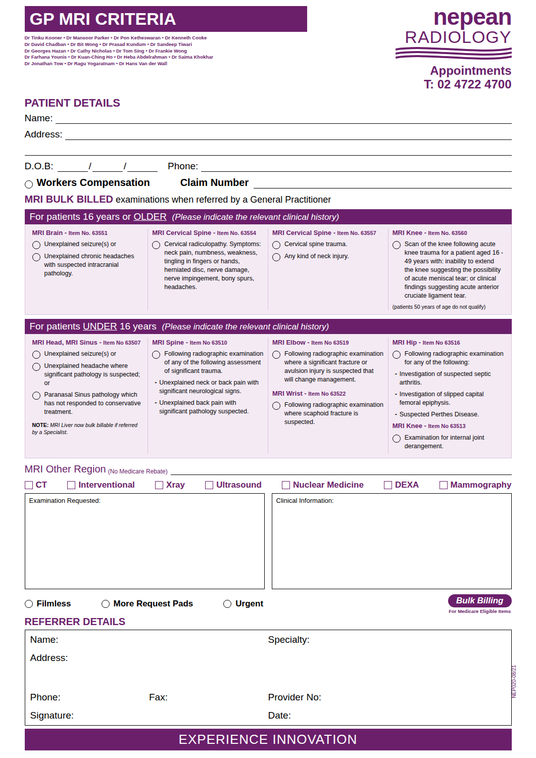GP MRI CRITERIA
Dr Tinku Kooner • Dr Mansoor Parker • Dr Pon Ketheswaran • Dr Kenneth Cooke
Dr David Chadban • Dr Bit Wong • Dr Prasad Kundum • Dr Sandeep Tiwari
Dr Georges Hazan • Dr Cathy Nicholas • Dr Tom Sing • Dr Frankie Wong
Dr Farhana Younis • Dr Kuan-Ching Ho • Dr Heba Abdelrahman • Dr Saima Khokhar
Dr Jonathan Tow • Dr Ragu Yogaratnam • Dr Hans Van der Wall
nepean
RADIOLOGY
Appointments
T: 02 4722 4700
PATIENT DETAILS
Name:
Address:
D.O.B: / / Phone:
Workers Compensation Claim Number
MRI BULK BILLED examinations when referred by a General Practitioner
For patients 16 years or OLDER (Please indicate the relevant clinical history)
MRI Brain - Item No. 63551
Unexplained seizure(s) or
Unexplained chronic headaches with suspected intracranial pathology.
MRI Cervical Spine - Item No. 63554
Cervical radiculopathy. Symptoms: neck pain, numbness, weakness, tingling in fingers or hands, herniated disc, nerve damage, nerve impingement, bony spurs, headaches.
MRI Cervical Spine - Item No. 63557
Cervical spine trauma.
Any kind of neck injury.
MRI Knee - Item No. 63560
Scan of the knee following acute knee trauma for a patient aged 16 - 49 years with: inability to extend the knee suggesting the possibility of acute meniscal tear; or clinical findings suggesting acute anterior cruciate ligament tear.
(patients 50 years of age do not qualify)
For patients UNDER 16 years (Please indicate the relevant clinical history)
MRI Head, MRI Sinus - Item No 63507
Unexplained seizure(s) or
Unexplained headache where significant pathology is suspected; or
Paranasal Sinus pathology which has not responded to conservative treatment.
NOTE: MRI Liver now bulk billable if referred by a Specialist.
MRI Spine - Item No 63510
Following radiographic examination of any of the following assessment of significant trauma.
-Unexplained neck or back pain with significant neurological signs.
-Unexplained back pain with significant pathology suspected.
MRI Elbow - Item No 63519
Following radiographic examination where a significant fracture or avulsion injury is suspected that will change management.
MRI Wrist - Item No 63522
Following radiographic examination where scaphoid fracture is suspected.
MRI Hip - Item No 63516
Following radiographic examination for any of the following:
-Investigation of suspected septic arthritis.
-Investigation of slipped capital femoral epiphysis.
-Suspected Perthes Disease.
MRI Knee - Item No 63513
Examination for internal joint derangement.
MRI Other Region (No Medicare Rebate)
CT Interventional Xray Ultrasound Nuclear Medicine DEXA Mammography
Examination Requested:
Clinical Information:
Filmless More Request Pads Urgent Bulk Billing
For Medicare Eligible Items
REFERRER DETAILS
Name:
Specialty:
Address:
Phone: Fax:
Provider No:
Signature:
Date:
NEP020-08/21
EXPERIENCE INNOVATION